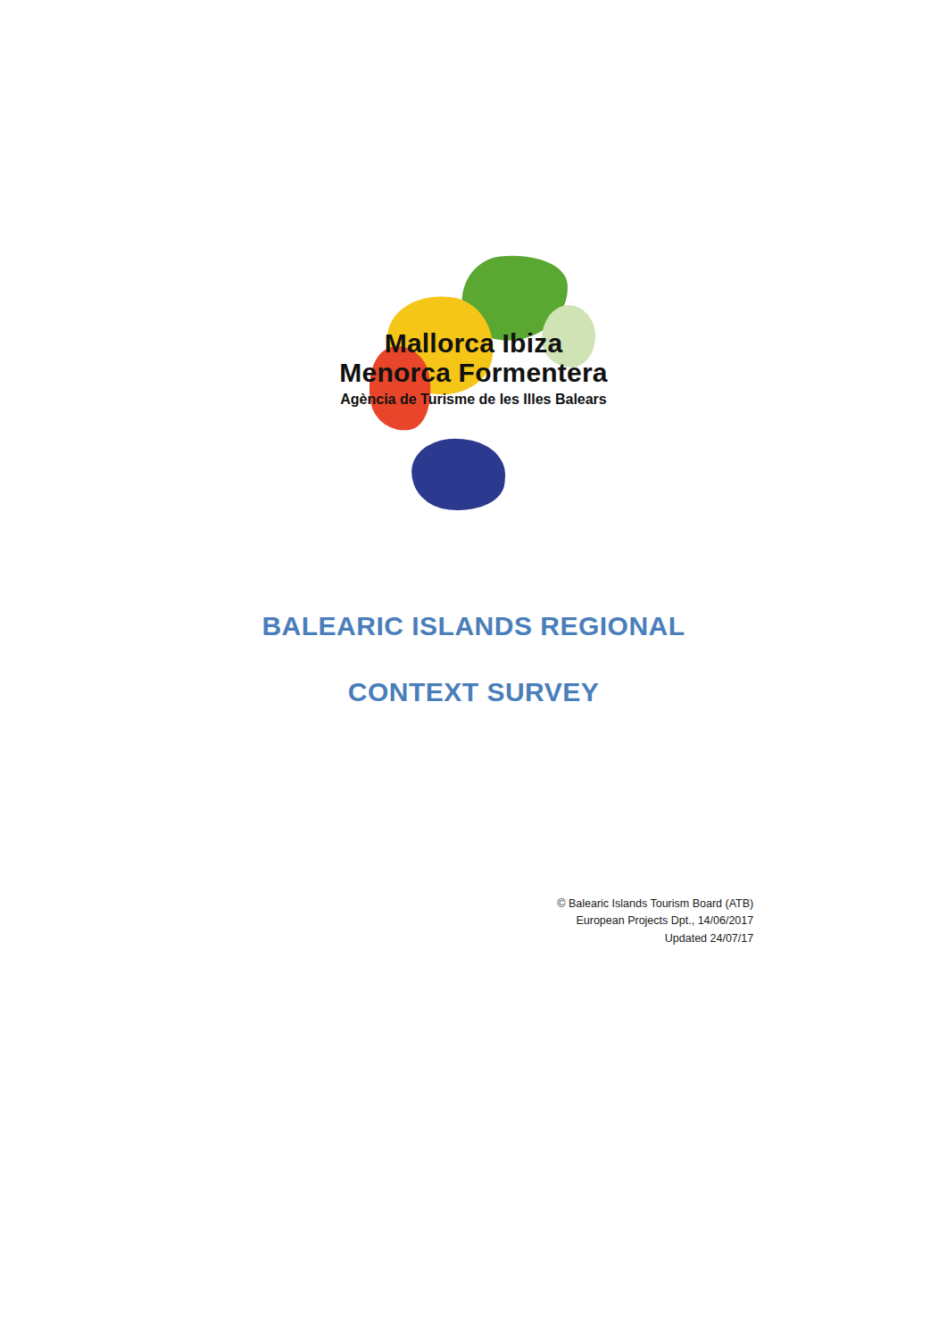Mallorca Ibiza
Menorca Formentera
Agència de Turisme de les Illes Balears
BALEARIC ISLANDS REGIONAL CONTEXT SURVEY
© Balearic Islands Tourism Board (ATB)
European Projects Dpt., 14/06/2017
Updated 24/07/17